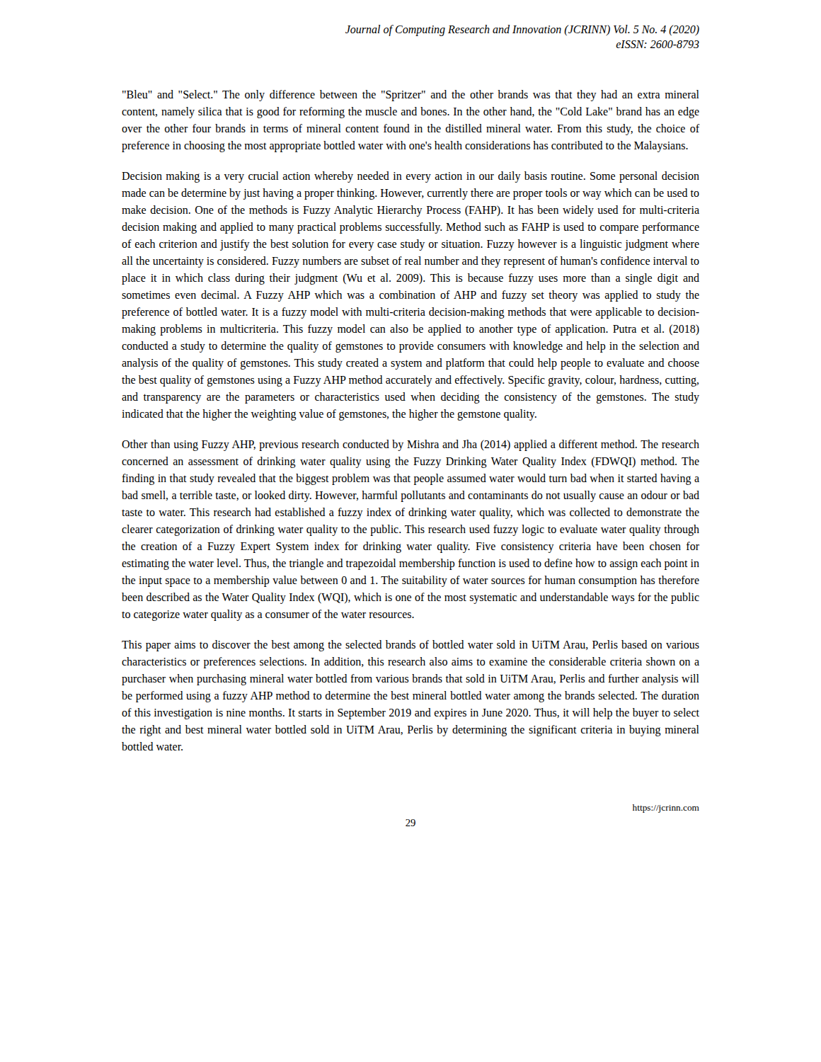Journal of Computing Research and Innovation (JCRINN) Vol. 5 No. 4 (2020)
eISSN: 2600-8793
"Bleu" and "Select." The only difference between the "Spritzer" and the other brands was that they had an extra mineral content, namely silica that is good for reforming the muscle and bones. In the other hand, the "Cold Lake" brand has an edge over the other four brands in terms of mineral content found in the distilled mineral water. From this study, the choice of preference in choosing the most appropriate bottled water with one's health considerations has contributed to the Malaysians.
Decision making is a very crucial action whereby needed in every action in our daily basis routine. Some personal decision made can be determine by just having a proper thinking. However, currently there are proper tools or way which can be used to make decision. One of the methods is Fuzzy Analytic Hierarchy Process (FAHP). It has been widely used for multi-criteria decision making and applied to many practical problems successfully. Method such as FAHP is used to compare performance of each criterion and justify the best solution for every case study or situation. Fuzzy however is a linguistic judgment where all the uncertainty is considered. Fuzzy numbers are subset of real number and they represent of human's confidence interval to place it in which class during their judgment (Wu et al. 2009). This is because fuzzy uses more than a single digit and sometimes even decimal. A Fuzzy AHP which was a combination of AHP and fuzzy set theory was applied to study the preference of bottled water. It is a fuzzy model with multi-criteria decision-making methods that were applicable to decision-making problems in multicriteria. This fuzzy model can also be applied to another type of application. Putra et al. (2018) conducted a study to determine the quality of gemstones to provide consumers with knowledge and help in the selection and analysis of the quality of gemstones. This study created a system and platform that could help people to evaluate and choose the best quality of gemstones using a Fuzzy AHP method accurately and effectively. Specific gravity, colour, hardness, cutting, and transparency are the parameters or characteristics used when deciding the consistency of the gemstones. The study indicated that the higher the weighting value of gemstones, the higher the gemstone quality.
Other than using Fuzzy AHP, previous research conducted by Mishra and Jha (2014) applied a different method. The research concerned an assessment of drinking water quality using the Fuzzy Drinking Water Quality Index (FDWQI) method. The finding in that study revealed that the biggest problem was that people assumed water would turn bad when it started having a bad smell, a terrible taste, or looked dirty. However, harmful pollutants and contaminants do not usually cause an odour or bad taste to water. This research had established a fuzzy index of drinking water quality, which was collected to demonstrate the clearer categorization of drinking water quality to the public. This research used fuzzy logic to evaluate water quality through the creation of a Fuzzy Expert System index for drinking water quality. Five consistency criteria have been chosen for estimating the water level. Thus, the triangle and trapezoidal membership function is used to define how to assign each point in the input space to a membership value between 0 and 1. The suitability of water sources for human consumption has therefore been described as the Water Quality Index (WQI), which is one of the most systematic and understandable ways for the public to categorize water quality as a consumer of the water resources.
This paper aims to discover the best among the selected brands of bottled water sold in UiTM Arau, Perlis based on various characteristics or preferences selections. In addition, this research also aims to examine the considerable criteria shown on a purchaser when purchasing mineral water bottled from various brands that sold in UiTM Arau, Perlis and further analysis will be performed using a fuzzy AHP method to determine the best mineral bottled water among the brands selected. The duration of this investigation is nine months. It starts in September 2019 and expires in June 2020. Thus, it will help the buyer to select the right and best mineral water bottled sold in UiTM Arau, Perlis by determining the significant criteria in buying mineral bottled water.
https://jcrinn.com
29